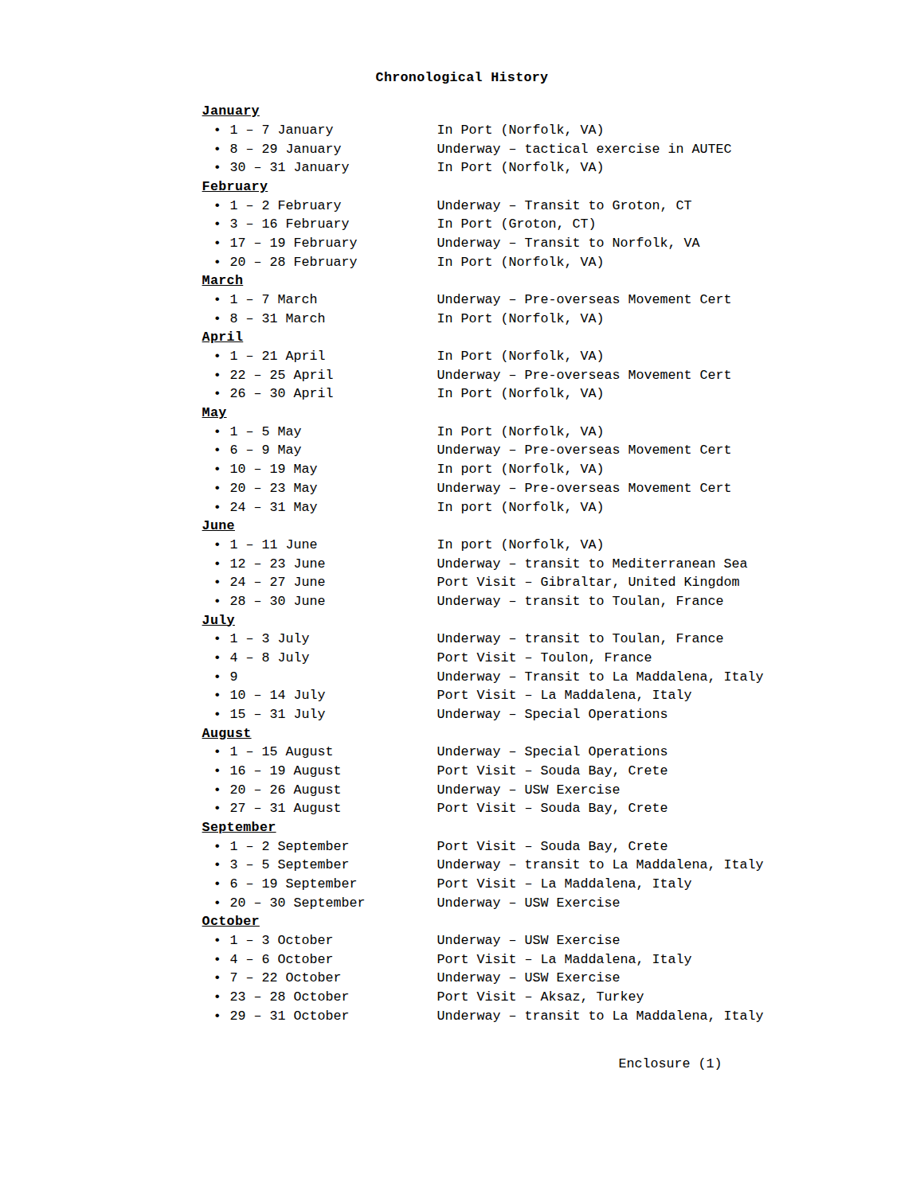Chronological History
January
1 – 7 January In Port (Norfolk, VA)
8 – 29 January Underway – tactical exercise in AUTEC
30 – 31 January In Port (Norfolk, VA)
February
1 – 2 February Underway – Transit to Groton, CT
3 – 16 February In Port (Groton, CT)
17 – 19 February Underway – Transit to Norfolk, VA
20 – 28 February In Port (Norfolk, VA)
March
1 – 7 March Underway – Pre-overseas Movement Cert
8 – 31 March In Port (Norfolk, VA)
April
1 – 21 April In Port (Norfolk, VA)
22 – 25 April Underway – Pre-overseas Movement Cert
26 – 30 April In Port (Norfolk, VA)
May
1 – 5 May In Port (Norfolk, VA)
6 – 9 May Underway – Pre-overseas Movement Cert
10 – 19 May In port (Norfolk, VA)
20 – 23 May Underway – Pre-overseas Movement Cert
24 – 31 May In port (Norfolk, VA)
June
1 – 11 June In port (Norfolk, VA)
12 – 23 June Underway – transit to Mediterranean Sea
24 – 27 June Port Visit – Gibraltar, United Kingdom
28 – 30 June Underway – transit to Toulan, France
July
1 – 3 July Underway – transit to Toulan, France
4 – 8 July Port Visit – Toulon, France
9 Underway – Transit to La Maddalena, Italy
10 – 14 July Port Visit – La Maddalena, Italy
15 – 31 July Underway – Special Operations
August
1 – 15 August Underway – Special Operations
16 – 19 August Port Visit – Souda Bay, Crete
20 – 26 August Underway – USW Exercise
27 – 31 August Port Visit – Souda Bay, Crete
September
1 – 2 September Port Visit – Souda Bay, Crete
3 – 5 September Underway – transit to La Maddalena, Italy
6 – 19 September Port Visit – La Maddalena, Italy
20 – 30 September Underway – USW Exercise
October
1 – 3 October Underway – USW Exercise
4 – 6 October Port Visit – La Maddalena, Italy
7 – 22 October Underway – USW Exercise
23 – 28 October Port Visit – Aksaz, Turkey
29 – 31 October Underway – transit to La Maddalena, Italy
Enclosure (1)